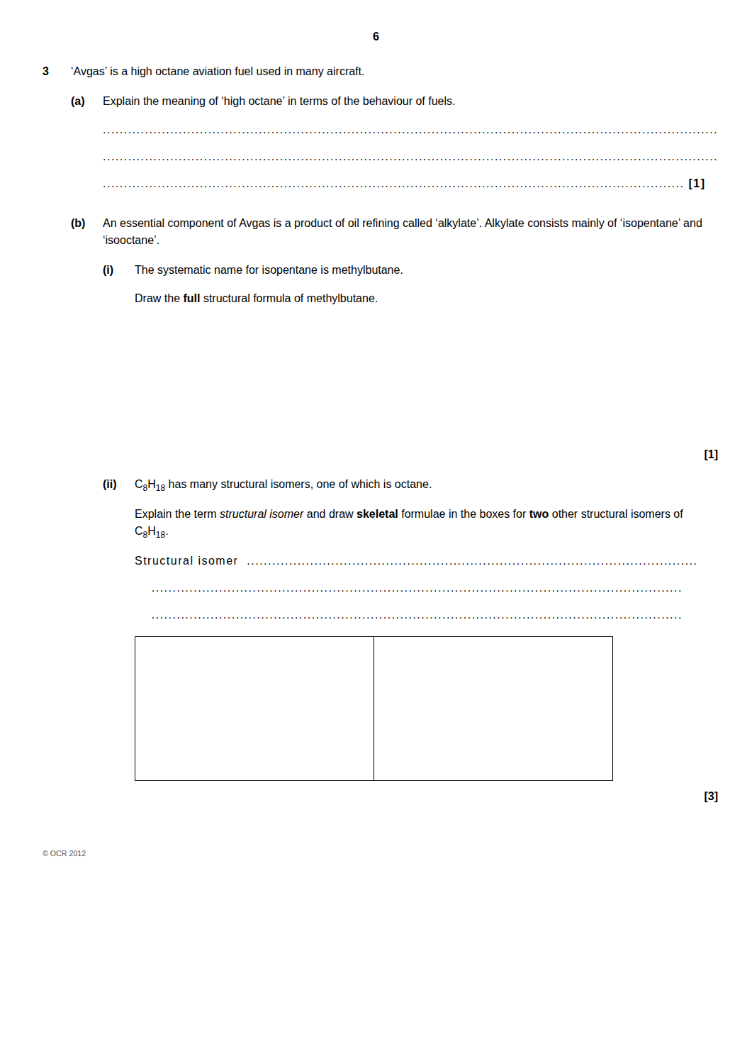6
3
‘Avgas’ is a high octane aviation fuel used in many aircraft.
(a)
Explain the meaning of ‘high octane’ in terms of the behaviour of fuels.
..................................................................................................................................................
..................................................................................................................................................
.......................................................................................................................................... [1]
(b)
An essential component of Avgas is a product of oil refining called ‘alkylate’. Alkylate consists mainly of ‘isopentane’ and ‘isooctane’.
(i)
The systematic name for isopentane is methylbutane.
Draw the full structural formula of methylbutane.
[1]
(ii)
C8H18 has many structural isomers, one of which is octane.
Explain the term structural isomer and draw skeletal formulae in the boxes for two other structural isomers of C8H18.
Structural isomer ...........................................................................................................
..............................................................................................................................
..............................................................................................................................
[3]
© OCR 2012